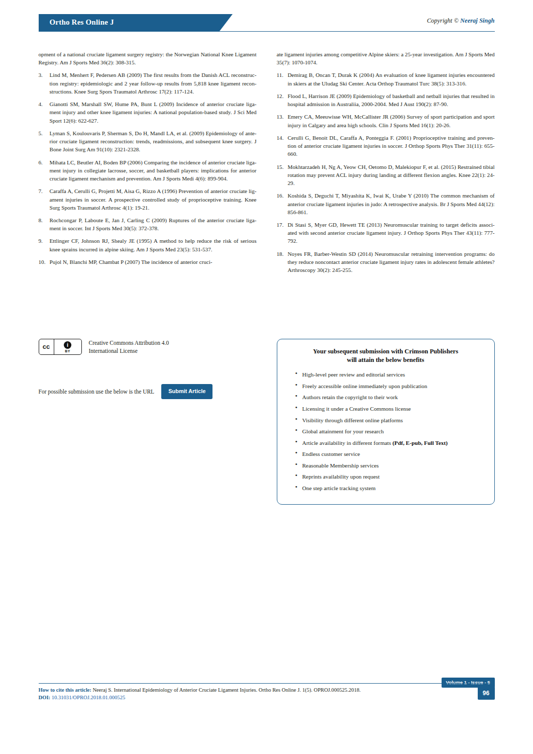Ortho Res Online J
Copyright © Neeraj Singh
opment of a national cruciate ligament surgery registry: the Norwegian National Knee Ligament Registry. Am J Sports Med 36(2): 308-315.
3. Lind M, Menhert F, Pedersen AB (2009) The first results from the Danish ACL reconstruction registry: epidemiologic and 2 year follow-up results from 5,818 knee ligament reconstructions. Knee Surg Spors Traumatol Arthrosc 17(2): 117-124.
4. Gianotti SM, Marshall SW, Hume PA, Bunt L (2009) Incidence of anterior cruciate ligament injury and other knee ligament injuries: A national population-based study. J Sci Med Sport 12(6): 622-627.
5. Lyman S, Koulouvaris P, Sherman S, Do H, Mandl LA, et al. (2009) Epidemiology of anterior cruciate ligament reconstruction: trends, readmissions, and subsequent knee surgery. J Bone Joint Surg Am 91(10): 2321-2328.
6. Mihata LC, Beutler AI, Boden BP (2006) Comparing the incidence of anterior cruciate ligament injury in collegiate lacrosse, soccer, and basketball players: implications for anterior cruciate ligament mechanism and prevention. Am J Sports Medi 4(6): 899-904.
7. Caraffa A, Cerulli G, Projetti M, Aisa G, Rizzo A (1996) Prevention of anterior cruciate ligament injuries in soccer. A prospective controlled study of proprioceptive training. Knee Surg Sports Traumatol Arthrosc 4(1): 19-21.
8. Rochcongar P, Laboute E, Jan J, Carling C (2009) Ruptures of the anterior cruciate ligament in soccer. Int J Sports Med 30(5): 372-378.
9. Ettlinger CF, Johnson RJ, Shealy JE (1995) A method to help reduce the risk of serious knee sprains incurred in alpine skiing. Am J Sports Med 23(5): 531-537.
10. Pujol N, Blanchi MP, Chambat P (2007) The incidence of anterior cruci-
ate ligament injuries among competitive Alpine skiers: a 25-year investigation. Am J Sports Med 35(7): 1070-1074.
11. Demirag B, Oncan T, Durak K (2004) An evaluation of knee ligament injuries encountered in skiers at the Uludag Ski Center. Acta Orthop Traumatol Turc 38(5): 313-316.
12. Flood L, Harrison JE (2009) Epidemiology of basketball and netball injuries that resulted in hospital admission in Australiia, 2000-2004. Med J Aust 190(2): 87-90.
13. Emery CA, Meeuwisse WH, McCallister JR (2006) Survey of sport participation and sport injury in Calgary and area high schools. Clin J Sports Med 16(1): 20-26.
14. Cerulli G, Benoit DL, Caraffa A, Ponteggia F. (2001) Proprioceptive training and prevention of anterior cruciate ligament injuries in soccer. J Orthop Sports Phys Ther 31(11): 655-660.
15. Mokhtarzadeh H, Ng A, Yeow CH, Oetomo D, Malekiopur F, et al. (2015) Restrained tibial rotation may prevent ACL injury during landing at different flexion angles. Knee 22(1): 24-29.
16. Koshida S, Deguchi T, Miyashita K, Iwai K, Urabe Y (2010) The common mechanism of anterior cruciate ligament injuries in judo: A retrospective analysis. Br J Sports Med 44(12): 856-861.
17. Di Stasi S, Myer GD, Hewett TE (2013) Neuromuscular training to target deficits associated with second anterior cruciate ligament injury. J Orthop Sports Phys Ther 43(11): 777-792.
18. Noyes FR, Barber-Westin SD (2014) Neuromuscular retraining intervention programs: do they reduce noncontact anterior cruciate ligament injury rates in adolescent female athletes? Arthroscopy 30(2): 245-255.
cc
i
BY
Creative Commons Attribution 4.0
International License
For possible submission use the below is the URL Submit Article
Your subsequent submission with Crimson Publishers
will attain the below benefits
High-level peer review and editorial services
Freely accessible online immediately upon publication
Authors retain the copyright to their work
Licensing it under a Creative Commons license
Visibility through different online platforms
Global attainment for your research
Article availability in different formats (Pdf, E-pub, Full Text)
Endless customer service
Reasonable Membership services
Reprints availability upon request
One step article tracking system
Volume 1 - Issue - 5
How to cite this article: Neeraj S. International Epidemiology of Anterior Cruciate Ligament Injuries. Ortho Res Online J. 1(5). OPROJ.000525.2018.
DOI: 10.31031/OPROJ.2018.01.000525
96